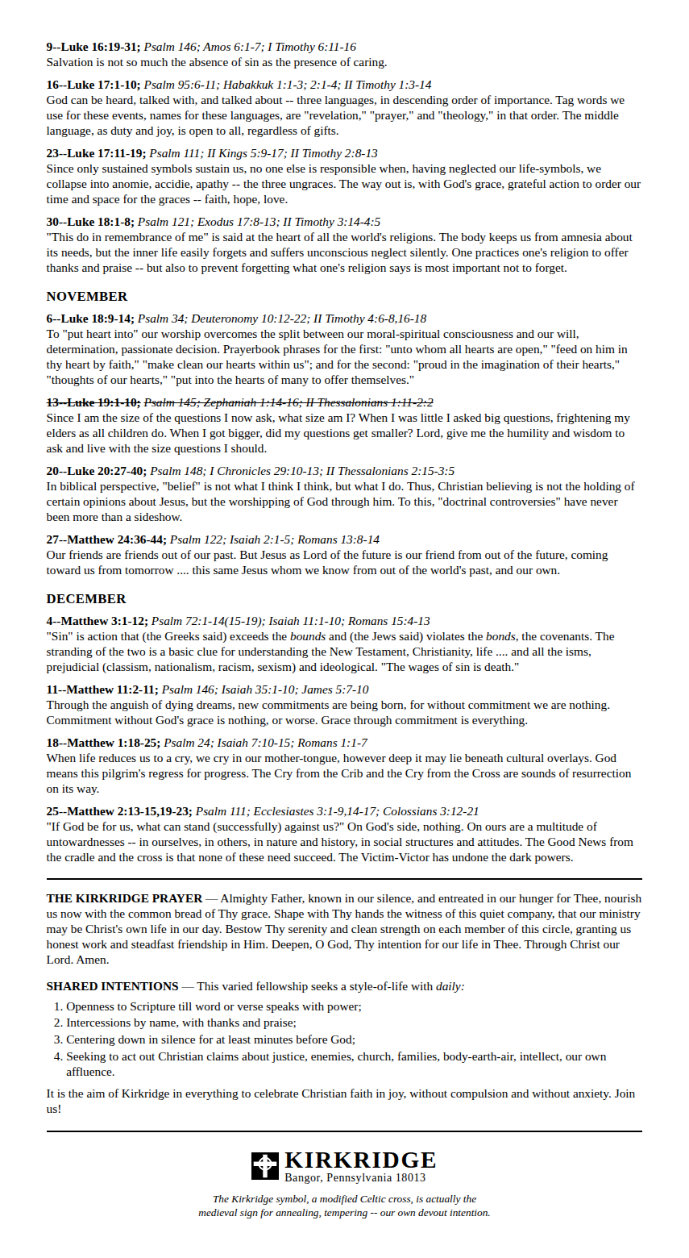9--Luke 16:19-31; Psalm 146; Amos 6:1-7; I Timothy 6:11-16
Salvation is not so much the absence of sin as the presence of caring.
16--Luke 17:1-10; Psalm 95:6-11; Habakkuk 1:1-3; 2:1-4; II Timothy 1:3-14
God can be heard, talked with, and talked about -- three languages, in descending order of importance. Tag words we use for these events, names for these languages, are "revelation," "prayer," and "theology," in that order. The middle language, as duty and joy, is open to all, regardless of gifts.
23--Luke 17:11-19; Psalm 111; II Kings 5:9-17; II Timothy 2:8-13
Since only sustained symbols sustain us, no one else is responsible when, having neglected our life-symbols, we collapse into anomie, accidie, apathy -- the three ungraces. The way out is, with God's grace, grateful action to order our time and space for the graces -- faith, hope, love.
30--Luke 18:1-8; Psalm 121; Exodus 17:8-13; II Timothy 3:14-4:5
"This do in remembrance of me" is said at the heart of all the world's religions. The body keeps us from amnesia about its needs, but the inner life easily forgets and suffers unconscious neglect silently. One practices one's religion to offer thanks and praise -- but also to prevent forgetting what one's religion says is most important not to forget.
NOVEMBER
6--Luke 18:9-14; Psalm 34; Deuteronomy 10:12-22; II Timothy 4:6-8,16-18
To "put heart into" our worship overcomes the split between our moral-spiritual consciousness and our will, determination, passionate decision. Prayerbook phrases for the first: "unto whom all hearts are open," "feed on him in thy heart by faith," "make clean our hearts within us"; and for the second: "proud in the imagination of their hearts," "thoughts of our hearts," "put into the hearts of many to offer themselves."
13--Luke 19:1-10; Psalm 145; Zephaniah 1:14-16; II Thessalonians 1:11-2:2
Since I am the size of the questions I now ask, what size am I? When I was little I asked big questions, frightening my elders as all children do. When I got bigger, did my questions get smaller? Lord, give me the humility and wisdom to ask and live with the size questions I should.
20--Luke 20:27-40; Psalm 148; I Chronicles 29:10-13; II Thessalonians 2:15-3:5
In biblical perspective, "belief" is not what I think I think, but what I do. Thus, Christian believing is not the holding of certain opinions about Jesus, but the worshipping of God through him. To this, "doctrinal controversies" have never been more than a sideshow.
27--Matthew 24:36-44; Psalm 122; Isaiah 2:1-5; Romans 13:8-14
Our friends are friends out of our past. But Jesus as Lord of the future is our friend from out of the future, coming toward us from tomorrow .... this same Jesus whom we know from out of the world's past, and our own.
DECEMBER
4--Matthew 3:1-12; Psalm 72:1-14(15-19); Isaiah 11:1-10; Romans 15:4-13
"Sin" is action that (the Greeks said) exceeds the bounds and (the Jews said) violates the bonds, the covenants. The stranding of the two is a basic clue for understanding the New Testament, Christianity, life .... and all the isms, prejudicial (classism, nationalism, racism, sexism) and ideological. "The wages of sin is death."
11--Matthew 11:2-11; Psalm 146; Isaiah 35:1-10; James 5:7-10
Through the anguish of dying dreams, new commitments are being born, for without commitment we are nothing. Commitment without God's grace is nothing, or worse. Grace through commitment is everything.
18--Matthew 1:18-25; Psalm 24; Isaiah 7:10-15; Romans 1:1-7
When life reduces us to a cry, we cry in our mother-tongue, however deep it may lie beneath cultural overlays. God means this pilgrim's regress for progress. The Cry from the Crib and the Cry from the Cross are sounds of resurrection on its way.
25--Matthew 2:13-15,19-23; Psalm 111; Ecclesiastes 3:1-9,14-17; Colossians 3:12-21
"If God be for us, what can stand (successfully) against us?" On God's side, nothing. On ours are a multitude of untowardnesses -- in ourselves, in others, in nature and history, in social structures and attitudes. The Good News from the cradle and the cross is that none of these need succeed. The Victim-Victor has undone the dark powers.
THE KIRKRIDGE PRAYER — Almighty Father, known in our silence, and entreated in our hunger for Thee, nourish us now with the common bread of Thy grace. Shape with Thy hands the witness of this quiet company, that our ministry may be Christ's own life in our day. Bestow Thy serenity and clean strength on each member of this circle, granting us honest work and steadfast friendship in Him. Deepen, O God, Thy intention for our life in Thee. Through Christ our Lord. Amen.
SHARED INTENTIONS — This varied fellowship seeks a style-of-life with daily:
Openness to Scripture till word or verse speaks with power;
Intercessions by name, with thanks and praise;
Centering down in silence for at least minutes before God;
Seeking to act out Christian claims about justice, enemies, church, families, body-earth-air, intellect, our own affluence.
It is the aim of Kirkridge in everything to celebrate Christian faith in joy, without compulsion and without anxiety. Join us!
KIRKRIDGE
Bangor, Pennsylvania 18013
The Kirkridge symbol, a modified Celtic cross, is actually the
medieval sign for annealing, tempering -- our own devout intention.